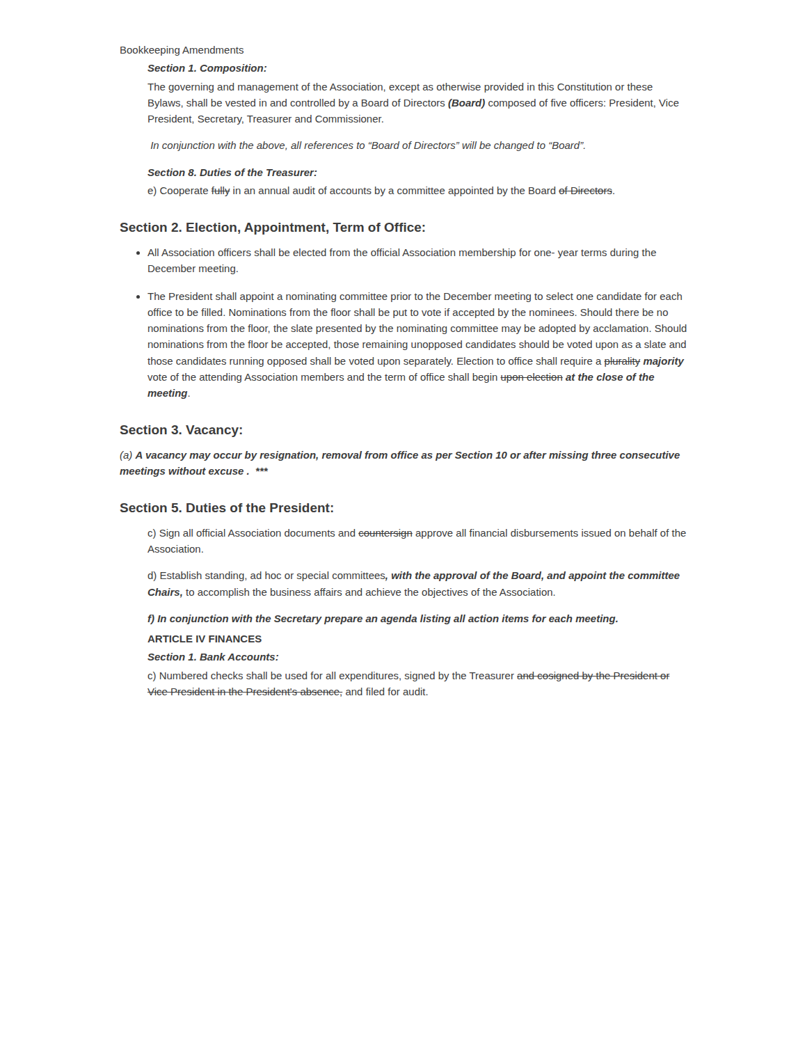Bookkeeping Amendments
Section 1. Composition:
The governing and management of the Association, except as otherwise provided in this Constitution or these Bylaws, shall be vested in and controlled by a Board of Directors (Board) composed of five officers: President, Vice President, Secretary, Treasurer and Commissioner.
In conjunction with the above, all references to “Board of Directors” will be changed to “Board”.
Section 8. Duties of the Treasurer:
e) Cooperate fully in an annual audit of accounts by a committee appointed by the Board of Directors.
Section 2. Election, Appointment, Term of Office:
All Association officers shall be elected from the official Association membership for one- year terms during the December meeting.
The President shall appoint a nominating committee prior to the December meeting to select one candidate for each office to be filled. Nominations from the floor shall be put to vote if accepted by the nominees. Should there be no nominations from the floor, the slate presented by the nominating committee may be adopted by acclamation. Should nominations from the floor be accepted, those remaining unopposed candidates should be voted upon as a slate and those candidates running opposed shall be voted upon separately. Election to office shall require a plurality majority vote of the attending Association members and the term of office shall begin upon election at the close of the meeting.
Section 3. Vacancy:
(a) A vacancy may occur by resignation, removal from office as per Section 10 or after missing three consecutive meetings without excuse . ***
Section 5. Duties of the President:
c) Sign all official Association documents and countersign approve all financial disbursements issued on behalf of the Association.
d) Establish standing, ad hoc or special committees, with the approval of the Board, and appoint the committee Chairs, to accomplish the business affairs and achieve the objectives of the Association.
f) In conjunction with the Secretary prepare an agenda listing all action items for each meeting.
ARTICLE IV FINANCES
Section 1. Bank Accounts:
c) Numbered checks shall be used for all expenditures, signed by the Treasurer and cosigned by the President or Vice President in the President's absence, and filed for audit.